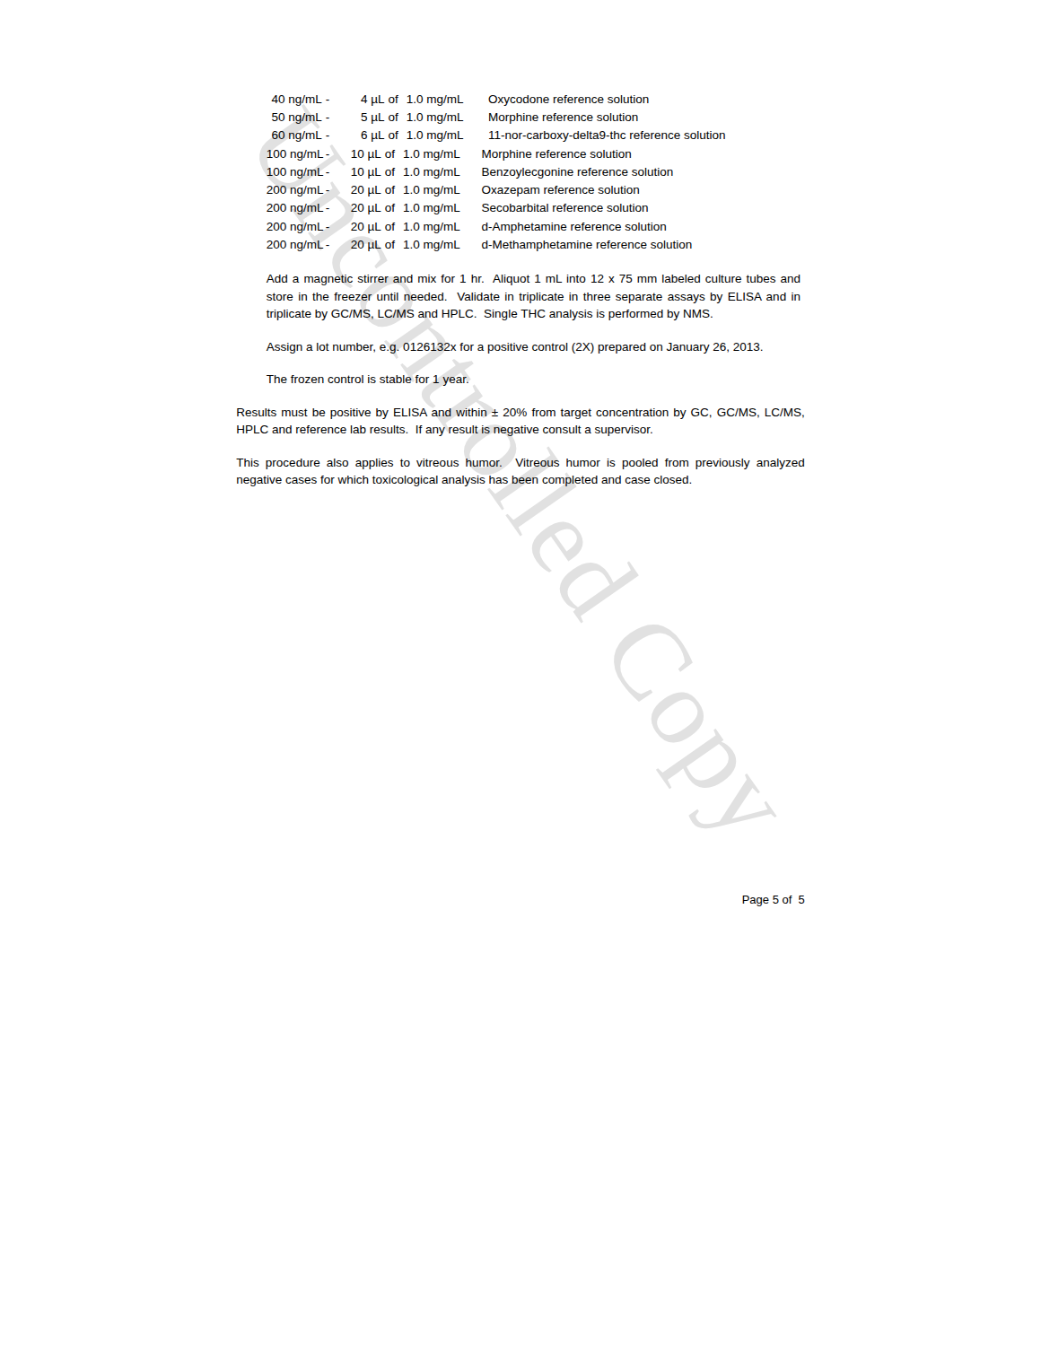Uncontrolled Copy
40 ng/mL - 4 µL of 1.0 mg/mL Oxycodone reference solution
50 ng/mL - 5 µL of 1.0 mg/mL Morphine reference solution
60 ng/mL - 6 µL of 1.0 mg/mL 11-nor-carboxy-delta9-thc reference solution
100 ng/mL - 10 µL of 1.0 mg/mL Morphine reference solution
100 ng/mL - 10 µL of 1.0 mg/mL Benzoylecgonine reference solution
200 ng/mL - 20 µL of 1.0 mg/mL Oxazepam reference solution
200 ng/mL - 20 µL of 1.0 mg/mL Secobarbital reference solution
200 ng/mL - 20 µL of 1.0 mg/mL d-Amphetamine reference solution
200 ng/mL - 20 µL of 1.0 mg/mL d-Methamphetamine reference solution
Add a magnetic stirrer and mix for 1 hr. Aliquot 1 mL into 12 x 75 mm labeled culture tubes and store in the freezer until needed. Validate in triplicate in three separate assays by ELISA and in triplicate by GC/MS, LC/MS and HPLC. Single THC analysis is performed by NMS.
Assign a lot number, e.g. 0126132x for a positive control (2X) prepared on January 26, 2013.
The frozen control is stable for 1 year.
Results must be positive by ELISA and within ± 20% from target concentration by GC, GC/MS, LC/MS, HPLC and reference lab results. If any result is negative consult a supervisor.
This procedure also applies to vitreous humor. Vitreous humor is pooled from previously analyzed negative cases for which toxicological analysis has been completed and case closed.
Page 5 of 5